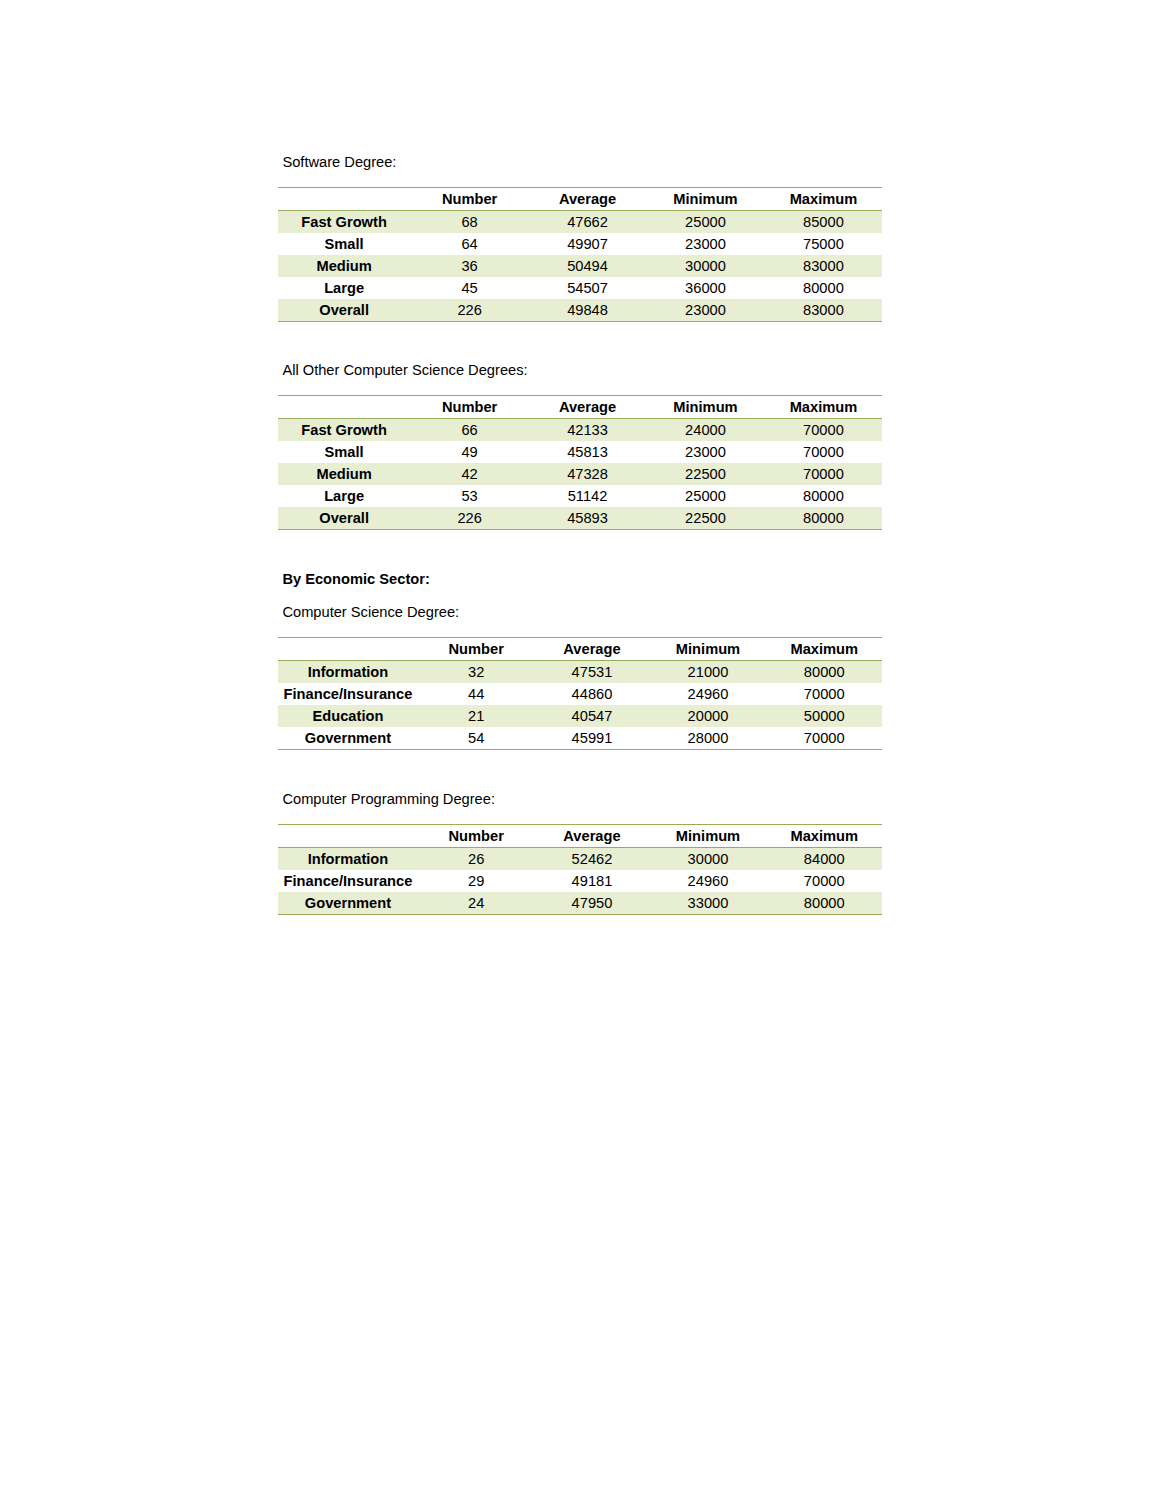Software Degree:
| | Number | Average | Minimum | Maximum |
| --- | --- | --- | --- | --- |
| Fast Growth | 68 | 47662 | 25000 | 85000 |
| Small | 64 | 49907 | 23000 | 75000 |
| Medium | 36 | 50494 | 30000 | 83000 |
| Large | 45 | 54507 | 36000 | 80000 |
| Overall | 226 | 49848 | 23000 | 83000 |
All Other Computer Science Degrees:
| | Number | Average | Minimum | Maximum |
| --- | --- | --- | --- | --- |
| Fast Growth | 66 | 42133 | 24000 | 70000 |
| Small | 49 | 45813 | 23000 | 70000 |
| Medium | 42 | 47328 | 22500 | 70000 |
| Large | 53 | 51142 | 25000 | 80000 |
| Overall | 226 | 45893 | 22500 | 80000 |
By Economic Sector:
Computer Science Degree:
| | Number | Average | Minimum | Maximum |
| --- | --- | --- | --- | --- |
| Information | 32 | 47531 | 21000 | 80000 |
| Finance/Insurance | 44 | 44860 | 24960 | 70000 |
| Education | 21 | 40547 | 20000 | 50000 |
| Government | 54 | 45991 | 28000 | 70000 |
Computer Programming Degree:
| | Number | Average | Minimum | Maximum |
| --- | --- | --- | --- | --- |
| Information | 26 | 52462 | 30000 | 84000 |
| Finance/Insurance | 29 | 49181 | 24960 | 70000 |
| Government | 24 | 47950 | 33000 | 80000 |